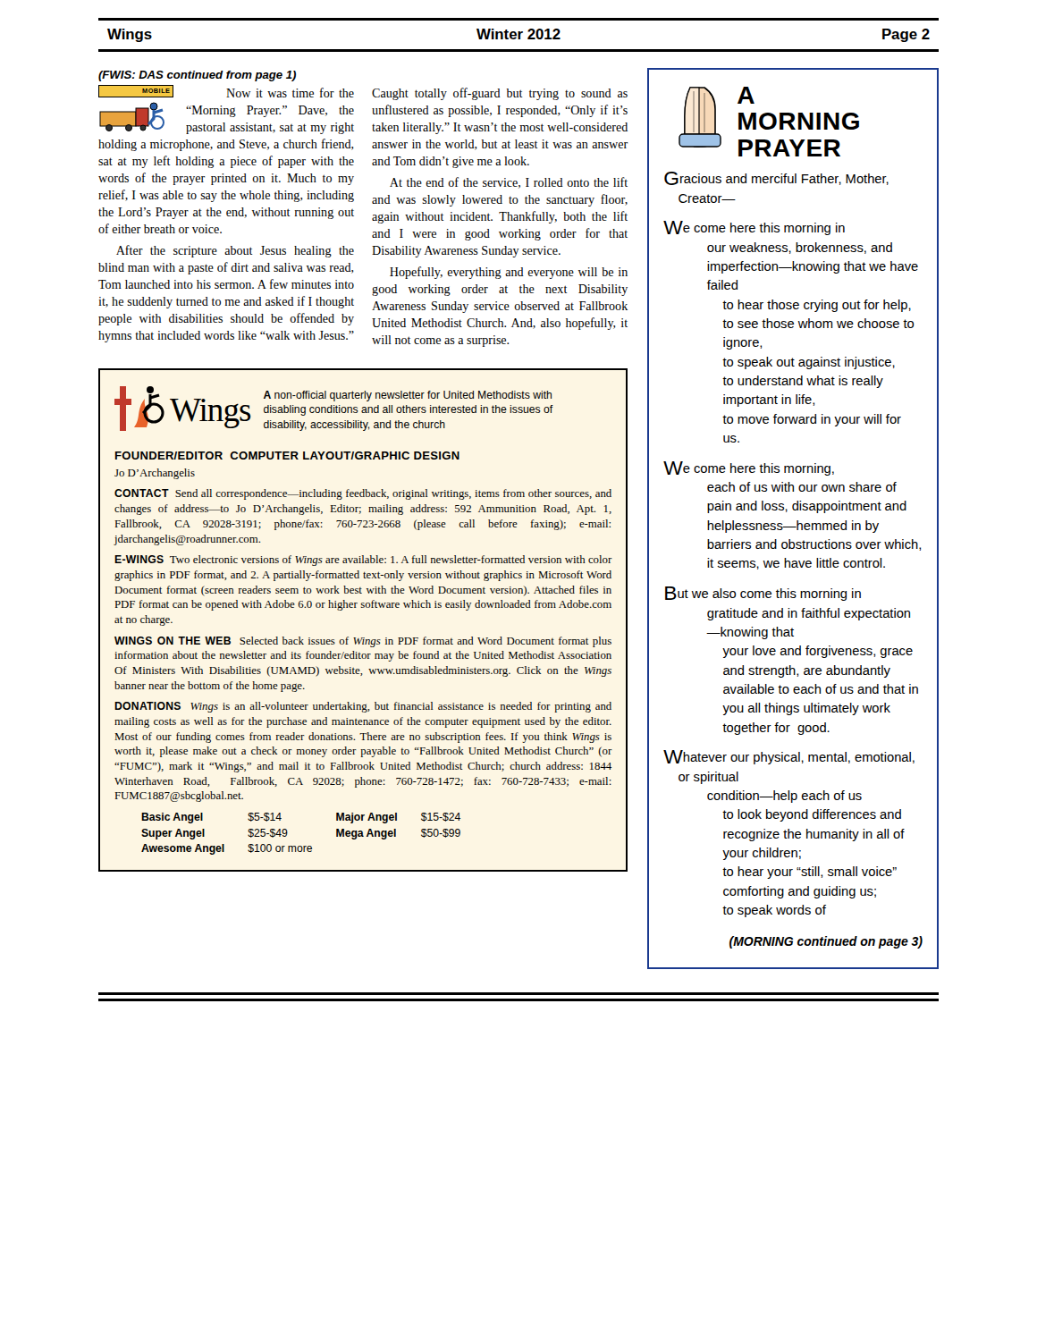Wings
Winter 2012
Page 2
(FWIS: DAS continued from page 1)
MOBILE Now it was time for the “Morning Prayer.” Dave, the pastoral assistant, sat at my right holding a microphone, and Steve, a church friend, sat at my left holding a piece of paper with the words of the prayer printed on it. Much to my relief, I was able to say the whole thing, including the Lord’s Prayer at the end, without running out of either breath or voice.
After the scripture about Jesus healing the blind man with a paste of dirt and saliva was read, Tom launched into his sermon. A few minutes into it, he suddenly turned to me and asked if I thought people with disabilities should be offended by hymns that included words like “walk with Jesus.” Caught totally off-guard but trying to sound as unflustered as possible, I responded, “Only if it’s taken literally.” It wasn’t the most well-considered answer in the world, but at least it was an answer and Tom didn’t give me a look.
At the end of the service, I rolled onto the lift and was slowly lowered to the sanctuary floor, again without incident. Thankfully, both the lift and I were in good working order for that Disability Awareness Sunday service.
Hopefully, everything and everyone will be in good working order at the next Disability Awareness Sunday service observed at Fallbrook United Methodist Church. And, also hopefully, it will not come as a surprise.
Wings
A non-official quarterly newsletter for United Methodists with disabling conditions and all others interested in the issues of disability, accessibility, and the church
FOUNDER/EDITOR COMPUTER LAYOUT/GRAPHIC DESIGN
Jo D’Archangelis
CONTACT Send all correspondence—including feedback, original writings, items from other sources, and changes of address—to Jo D’Archangelis, Editor; mailing address: 592 Ammunition Road, Apt. 1, Fallbrook, CA 92028-3191; phone/fax: 760-723-2668 (please call before faxing); e-mail: jdarchangelis@roadrunner.com.
E-WINGS Two electronic versions of Wings are available: 1. A full newsletter-formatted version with color graphics in PDF format, and 2. A partially-formatted text-only version without graphics in Microsoft Word Document format (screen readers seem to work best with the Word Document version). Attached files in PDF format can be opened with Adobe 6.0 or higher software which is easily downloaded from Adobe.com at no charge.
WINGS ON THE WEB Selected back issues of Wings in PDF format and Word Document format plus information about the newsletter and its founder/editor may be found at the United Methodist Association Of Ministers With Disabilities (UMAMD) website, www.umdisabledministers.org. Click on the Wings banner near the bottom of the home page.
DONATIONS Wings is an all-volunteer undertaking, but financial assistance is needed for printing and mailing costs as well as for the purchase and maintenance of the computer equipment used by the editor. Most of our funding comes from reader donations. There are no subscription fees. If you think Wings is worth it, please make out a check or money order payable to “Fallbrook United Methodist Church” (or “FUMC”), mark it “Wings,” and mail it to Fallbrook United Methodist Church; church address: 1844 Winterhaven Road, Fallbrook, CA 92028; phone: 760-728-1472; fax: 760-728-7433; e-mail: FUMC1887@sbcglobal.net.
| Basic Angel | $5-$14 | Major Angel | $15-$24 |
| Super Angel | $25-$49 | Mega Angel | $50-$99 |
| Awesome Angel | $100 or more | | |
A
MORNING
PRAYER
Gracious and merciful Father, Mother, Creator—
We come here this morning in our weakness, brokenness, and imperfection—knowing that we have failed to hear those crying out for help, to see those whom we choose to ignore, to speak out against injustice, to understand what is really important in life, to move forward in your will for us.
We come here this morning, each of us with our own share of pain and loss, disappointment and helplessness—hemmed in by barriers and obstructions over which, it seems, we have little control.
But we also come this morning in gratitude and in faithful expectation—knowing that your love and forgiveness, grace and strength, are abundantly available to each of us and that in you all things ultimately work together for good.
Whatever our physical, mental, emotional, or spiritual condition—help each of us to look beyond differences and recognize the humanity in all of your children; to hear your “still, small voice” comforting and guiding us; to speak words of
(MORNING continued on page 3)